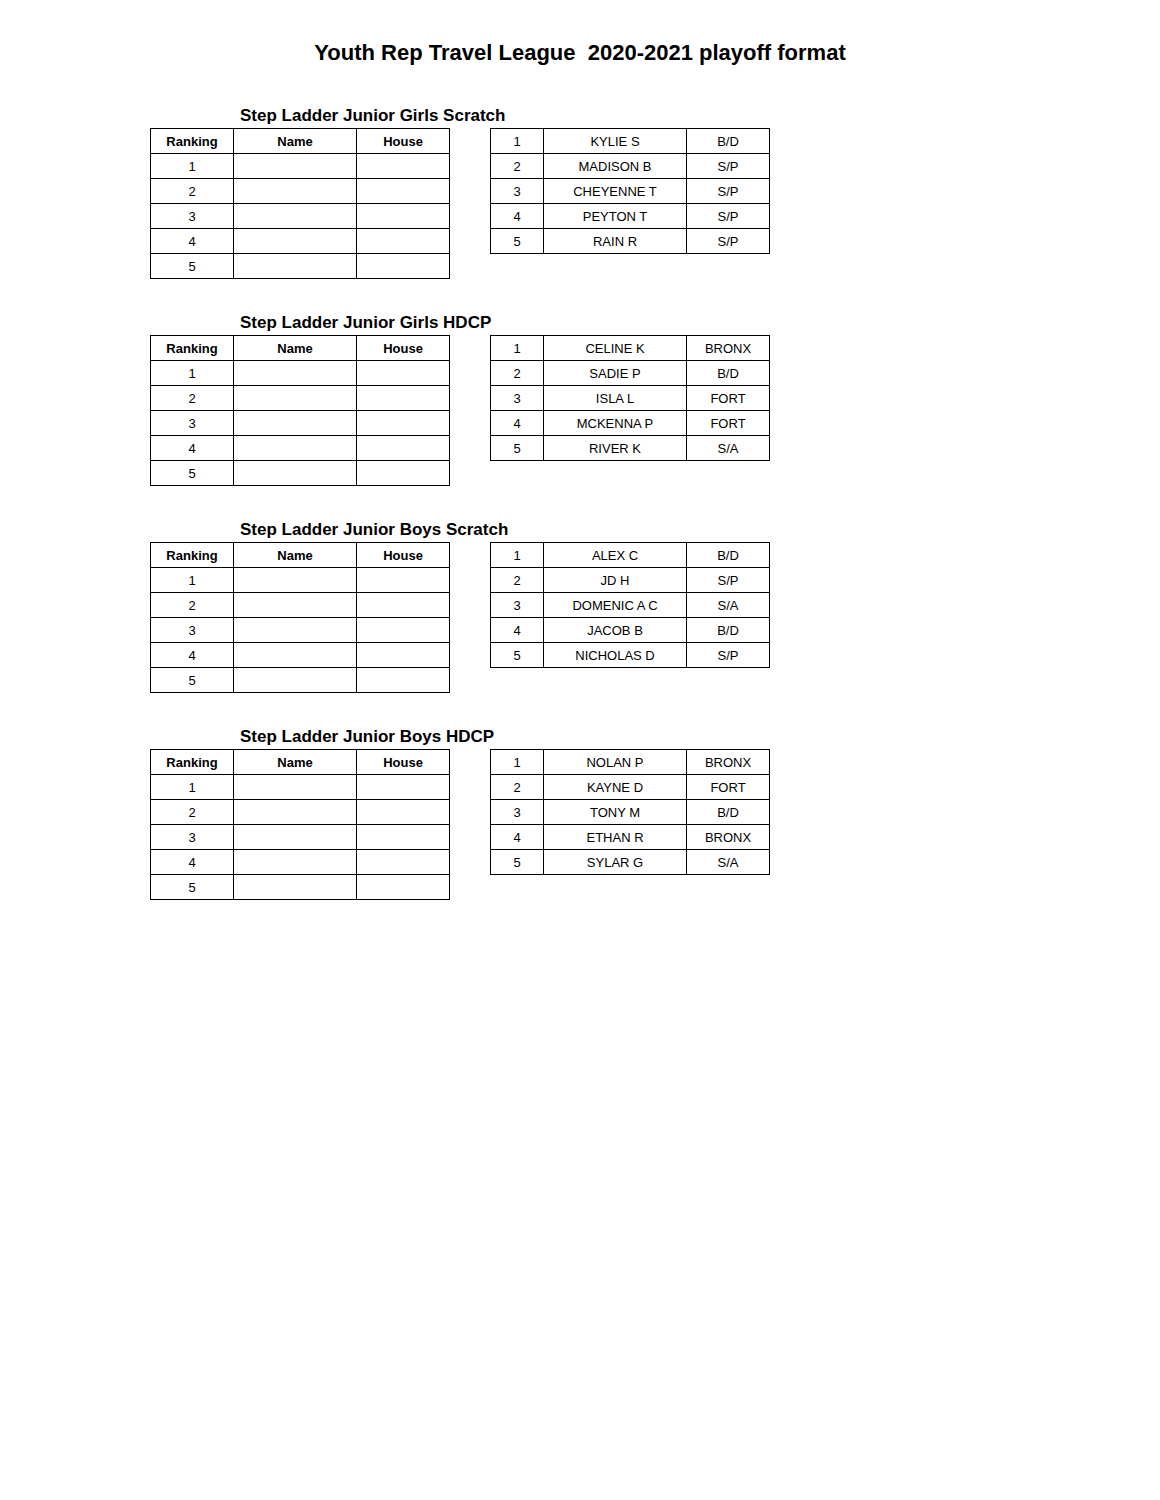Youth Rep Travel League 2020-2021 playoff format
Step Ladder Junior Girls Scratch
| / Ranking / Name / House / / --- / --- / --- / / 1 / / / / 2 / / / / 3 / / / / 4 / / / / 5 / / / | | / 1 / KYLIE S / B/D / / 2 / MADISON B / S/P / / 3 / CHEYENNE T / S/P / / 4 / PEYTON T / S/P / / 5 / RAIN R / S/P / |
Step Ladder Junior Girls HDCP
| / Ranking / Name / House / / --- / --- / --- / / 1 / / / / 2 / / / / 3 / / / / 4 / / / / 5 / / / | | / 1 / CELINE K / BRONX / / 2 / SADIE P / B/D / / 3 / ISLA L / FORT / / 4 / MCKENNA P / FORT / / 5 / RIVER K / S/A / |
Step Ladder Junior Boys Scratch
| / Ranking / Name / House / / --- / --- / --- / / 1 / / / / 2 / / / / 3 / / / / 4 / / / / 5 / / / | | / 1 / ALEX C / B/D / / 2 / JD H / S/P / / 3 / DOMENIC A C / S/A / / 4 / JACOB B / B/D / / 5 / NICHOLAS D / S/P / |
Step Ladder Junior Boys HDCP
| / Ranking / Name / House / / --- / --- / --- / / 1 / / / / 2 / / / / 3 / / / / 4 / / / / 5 / / / | | / 1 / NOLAN P / BRONX / / 2 / KAYNE D / FORT / / 3 / TONY M / B/D / / 4 / ETHAN R / BRONX / / 5 / SYLAR G / S/A / |